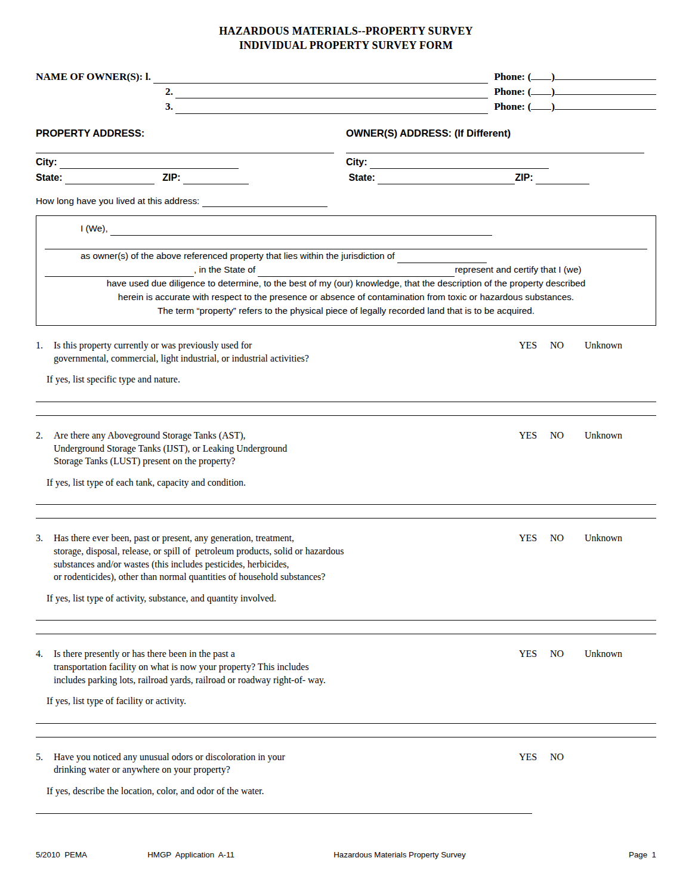HAZARDOUS MATERIALS--PROPERTY SURVEY INDIVIDUAL PROPERTY SURVEY FORM
NAME OF OWNER(S): l. Phone: ( )
2. Phone: ( )
3. Phone: ( )
PROPERTY ADDRESS:
OWNER(S) ADDRESS: (If Different)
City:
State: ZIP:
City:
State: ZIP:
How long have you lived at this address:
I (We),
as owner(s) of the above referenced property that lies within the jurisdiction of
, in the State of represent and certify that I (we)
have used due diligence to determine, to the best of my (our) knowledge, that the description of the property described
herein is accurate with respect to the presence or absence of contamination from toxic or hazardous substances.
The term “property” refers to the physical piece of legally recorded land that is to be acquired.
1.
Is this property currently or was previously used for
governmental, commercial, light industrial, or industrial activities?
YES NO Unknown
If yes, list specific type and nature.
2.
Are there any Aboveground Storage Tanks (AST),
Underground Storage Tanks (IJST), or Leaking Underground
Storage Tanks (LUST) present on the property?
YES NO Unknown
If yes, list type of each tank, capacity and condition.
3.
Has there ever been, past or present, any generation, treatment,
storage, disposal, release, or spill of petroleum products, solid or hazardous
substances and/or wastes (this includes pesticides, herbicides,
or rodenticides), other than normal quantities of household substances?
YES NO Unknown
If yes, list type of activity, substance, and quantity involved.
4.
Is there presently or has there been in the past a
transportation facility on what is now your property? This includes
includes parking lots, railroad yards, railroad or roadway right-of- way.
YES NO Unknown
If yes, list type of facility or activity.
5.
Have you noticed any unusual odors or discoloration in your
drinking water or anywhere on your property?
YES NO
If yes, describe the location, color, and odor of the water.
5/2010 PEMA
HMGP Application A-11
Hazardous Materials Property Survey
Page 1